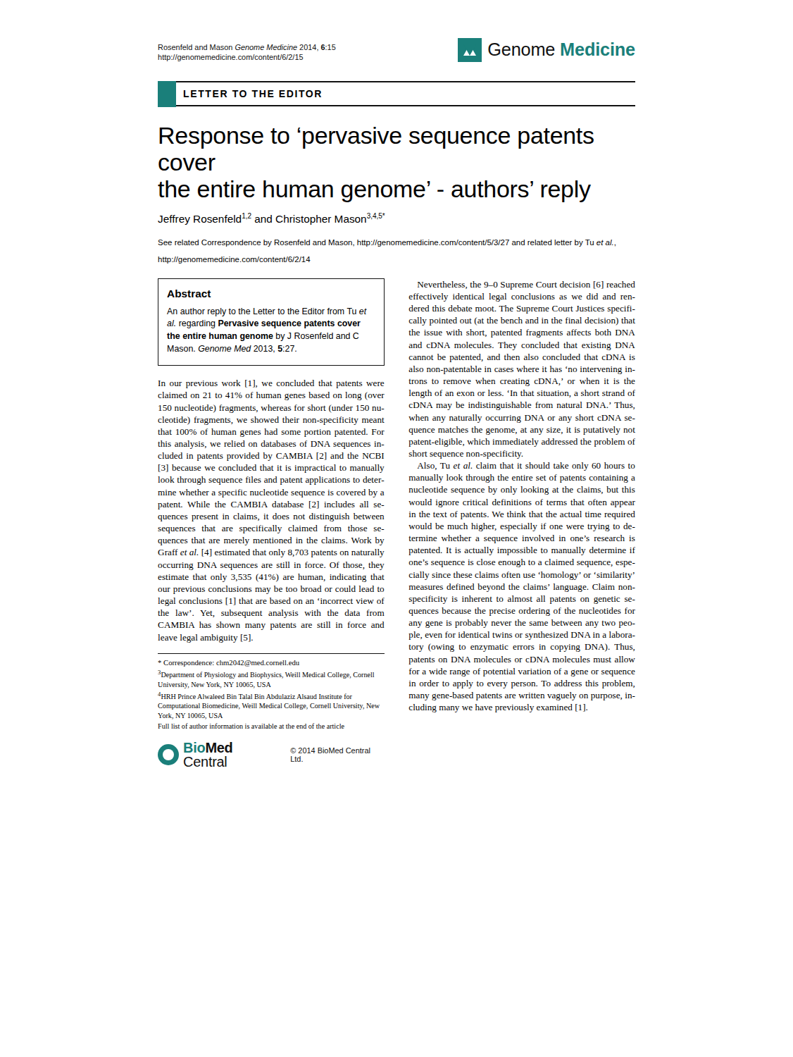Rosenfeld and Mason Genome Medicine 2014, 6:15
http://genomemedicine.com/content/6/2/15
Genome Medicine
Letter to the Editor
Response to ‘pervasive sequence patents cover
the entire human genome’ - authors’ reply
Jeffrey Rosenfeld1,2 and Christopher Mason3,4,5*
See related Correspondence by Rosenfeld and Mason, http://genomemedicine.com/content/5/3/27 and related letter by Tu et al.,
http://genomemedicine.com/content/6/2/14
Abstract
An author reply to the Letter to the Editor from Tu et al. regarding Pervasive sequence patents cover the entire human genome by J Rosenfeld and C Mason. Genome Med 2013, 5:27.
In our previous work [1], we concluded that patents were claimed on 21 to 41% of human genes based on long (over 150 nucleotide) fragments, whereas for short (under 150 nucleotide) fragments, we showed their non-specificity meant that 100% of human genes had some portion patented. For this analysis, we relied on databases of DNA sequences included in patents provided by CAMBIA [2] and the NCBI [3] because we concluded that it is impractical to manually look through sequence files and patent applications to determine whether a specific nucleotide sequence is covered by a patent. While the CAMBIA database [2] includes all sequences present in claims, it does not distinguish between sequences that are specifically claimed from those sequences that are merely mentioned in the claims. Work by Graff et al. [4] estimated that only 8,703 patents on naturally occurring DNA sequences are still in force. Of those, they estimate that only 3,535 (41%) are human, indicating that our previous conclusions may be too broad or could lead to legal conclusions [1] that are based on an ‘incorrect view of the law’. Yet, subsequent analysis with the data from CAMBIA has shown many patents are still in force and leave legal ambiguity [5].
* Correspondence: chm2042@med.cornell.edu
3Department of Physiology and Biophysics, Weill Medical College, Cornell University, New York, NY 10065, USA
4HRH Prince Alwaleed Bin Talal Bin Abdulaziz Alsaud Institute for Computational Biomedicine, Weill Medical College, Cornell University, New York, NY 10065, USA
Full list of author information is available at the end of the article
Bio Med Central
© 2014 BioMed Central Ltd.
Nevertheless, the 9–0 Supreme Court decision [6] reached effectively identical legal conclusions as we did and rendered this debate moot. The Supreme Court Justices specifically pointed out (at the bench and in the final decision) that the issue with short, patented fragments affects both DNA and cDNA molecules. They concluded that existing DNA cannot be patented, and then also concluded that cDNA is also non-patentable in cases where it has ‘no intervening introns to remove when creating cDNA,’ or when it is the length of an exon or less. ‘In that situation, a short strand of cDNA may be indistinguishable from natural DNA.’ Thus, when any naturally occurring DNA or any short cDNA sequence matches the genome, at any size, it is putatively not patent-eligible, which immediately addressed the problem of short sequence non-specificity.
Also, Tu et al. claim that it should take only 60 hours to manually look through the entire set of patents containing a nucleotide sequence by only looking at the claims, but this would ignore critical definitions of terms that often appear in the text of patents. We think that the actual time required would be much higher, especially if one were trying to determine whether a sequence involved in one’s research is patented. It is actually impossible to manually determine if one’s sequence is close enough to a claimed sequence, especially since these claims often use ‘homology’ or ‘similarity’ measures defined beyond the claims’ language. Claim non-specificity is inherent to almost all patents on genetic sequences because the precise ordering of the nucleotides for any gene is probably never the same between any two people, even for identical twins or synthesized DNA in a laboratory (owing to enzymatic errors in copying DNA). Thus, patents on DNA molecules or cDNA molecules must allow for a wide range of potential variation of a gene or sequence in order to apply to every person. To address this problem, many gene-based patents are written vaguely on purpose, including many we have previously examined [1].